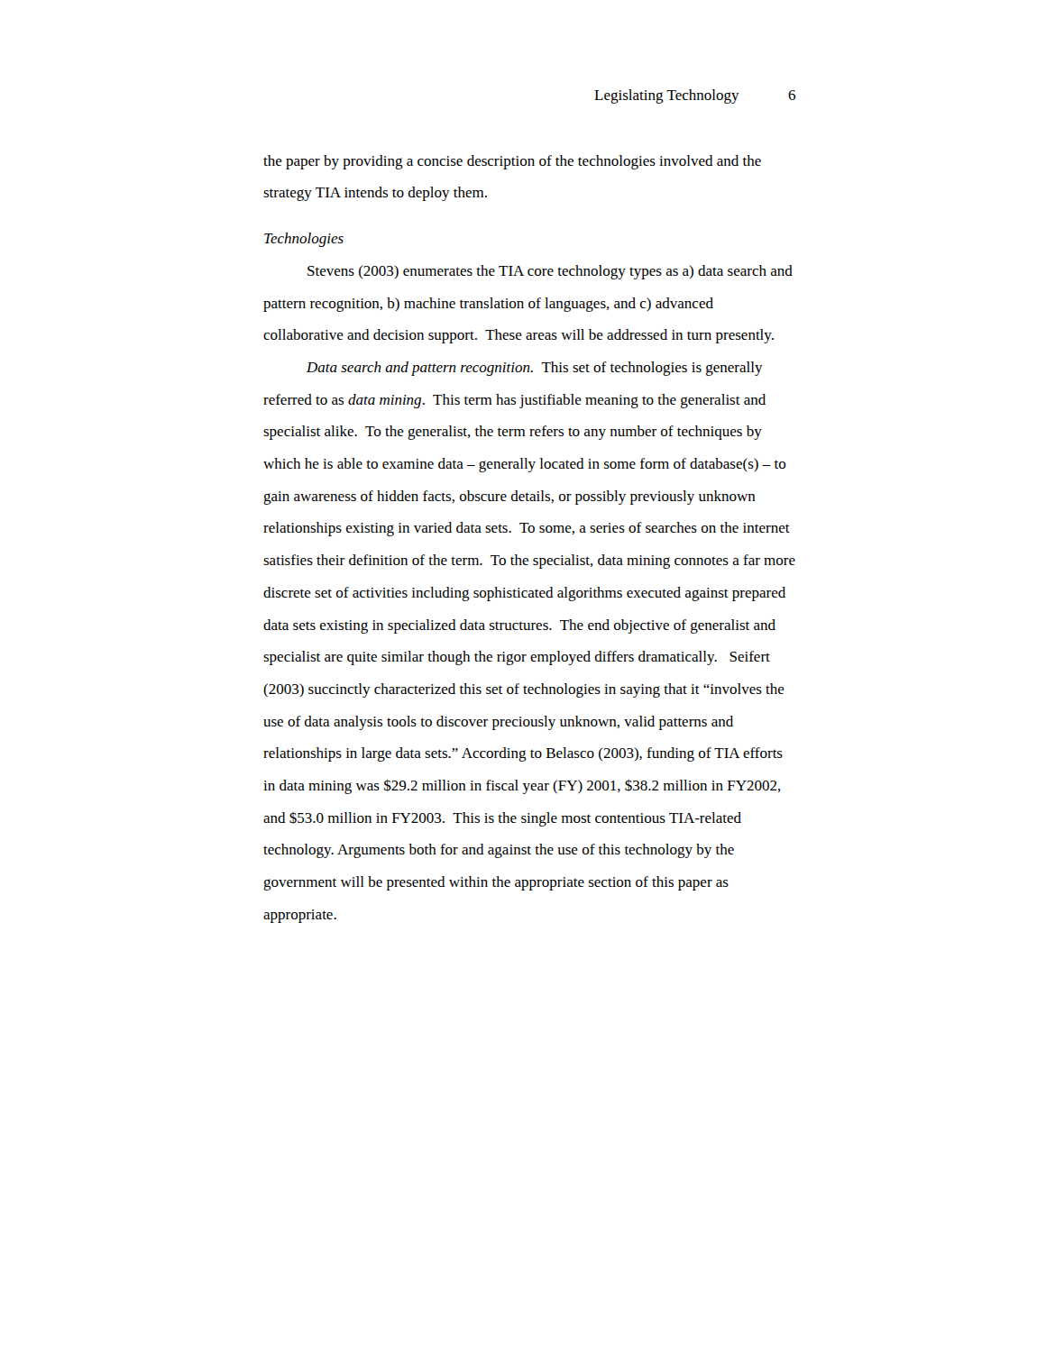Legislating Technology6
the paper by providing a concise description of the technologies involved and the strategy TIA intends to deploy them.
Technologies
Stevens (2003) enumerates the TIA core technology types as a) data search and pattern recognition, b) machine translation of languages, and c) advanced collaborative and decision support. These areas will be addressed in turn presently.
Data search and pattern recognition. This set of technologies is generally referred to as data mining. This term has justifiable meaning to the generalist and specialist alike. To the generalist, the term refers to any number of techniques by which he is able to examine data – generally located in some form of database(s) – to gain awareness of hidden facts, obscure details, or possibly previously unknown relationships existing in varied data sets. To some, a series of searches on the internet satisfies their definition of the term. To the specialist, data mining connotes a far more discrete set of activities including sophisticated algorithms executed against prepared data sets existing in specialized data structures. The end objective of generalist and specialist are quite similar though the rigor employed differs dramatically. Seifert (2003) succinctly characterized this set of technologies in saying that it “involves the use of data analysis tools to discover preciously unknown, valid patterns and relationships in large data sets.” According to Belasco (2003), funding of TIA efforts in data mining was $29.2 million in fiscal year (FY) 2001, $38.2 million in FY2002, and $53.0 million in FY2003. This is the single most contentious TIA-related technology. Arguments both for and against the use of this technology by the government will be presented within the appropriate section of this paper as appropriate.